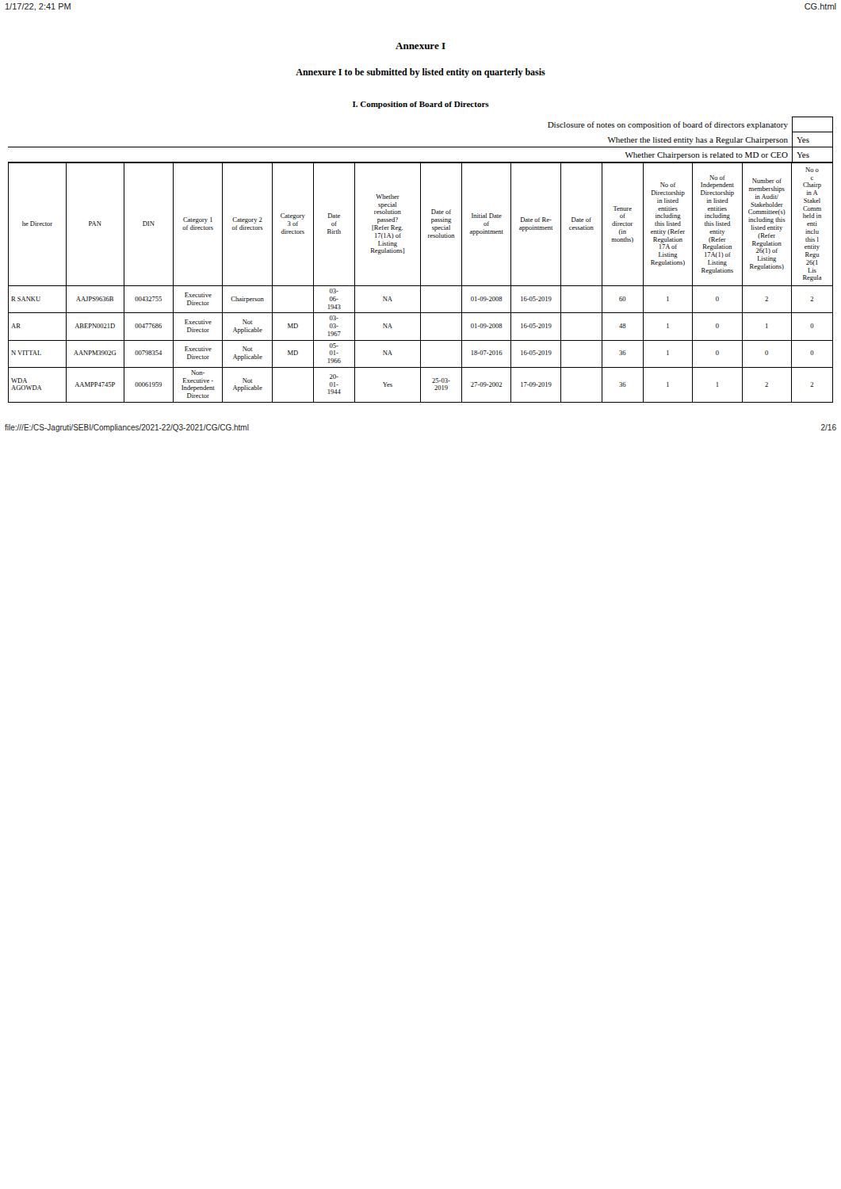1/17/22, 2:41 PM
CG.html
Annexure I
Annexure I to be submitted by listed entity on quarterly basis
I. Composition of Board of Directors
| Disclosure of notes on composition of board of directors explanatory | |
| Whether the listed entity has a Regular Chairperson | Yes |
| Whether Chairperson is related to MD or CEO | Yes |
| he Director | PAN | DIN | Category 1 of directors | Category 2 of directors | Category 3 of directors | Date of Birth | Whether special resolution passed? [Refer Reg. 17(1A) of Listing Regulations] | Date of passing special resolution | Initial Date of appointment | Date of Re- appointment | Date of cessation | Tenure of director (in months) | No of Directorship in listed entities including this listed entity (Refer Regulation 17A of Listing Regulations) | No of Independent Directorship in listed entities including this listed entity (Refer Regulation 17A(1) of Listing Regulations | Number of memberships in Audit/ Stakeholder Committee(s) including this listed entity (Refer Regulation 26(1) of Listing Regulations) | No o c Chairp in A Stakel Comm held in enti inclu this l entity Regu 26(1 Lis Regula |
| --- | --- | --- | --- | --- | --- | --- | --- | --- | --- | --- | --- | --- | --- | --- | --- | --- |
| R SANKU | AAJPS9636B | 00432755 | Executive Director | Chairperson | | 03- 06- 1943 | NA | | 01-09-2008 | 16-05-2019 | | 60 | 1 | 0 | 2 | 2 |
| AR | ABEPN0021D | 00477686 | Executive Director | Not Applicable | MD | 03- 03- 1967 | NA | | 01-09-2008 | 16-05-2019 | | 48 | 1 | 0 | 1 | 0 |
| N VITTAL | AANPM3902G | 00798354 | Executive Director | Not Applicable | MD | 05- 01- 1966 | NA | | 18-07-2016 | 16-05-2019 | | 36 | 1 | 0 | 0 | 0 |
| WDA AGOWDA | AAMPP4745P | 00061959 | Non- Executive - Independent Director | Not Applicable | | 20- 01- 1944 | Yes | 25-03- 2019 | 27-09-2002 | 17-09-2019 | | 36 | 1 | 1 | 2 | 2 |
file:///E:/CS-Jagruti/SEBI/Compliances/2021-22/Q3-2021/CG/CG.html
2/16